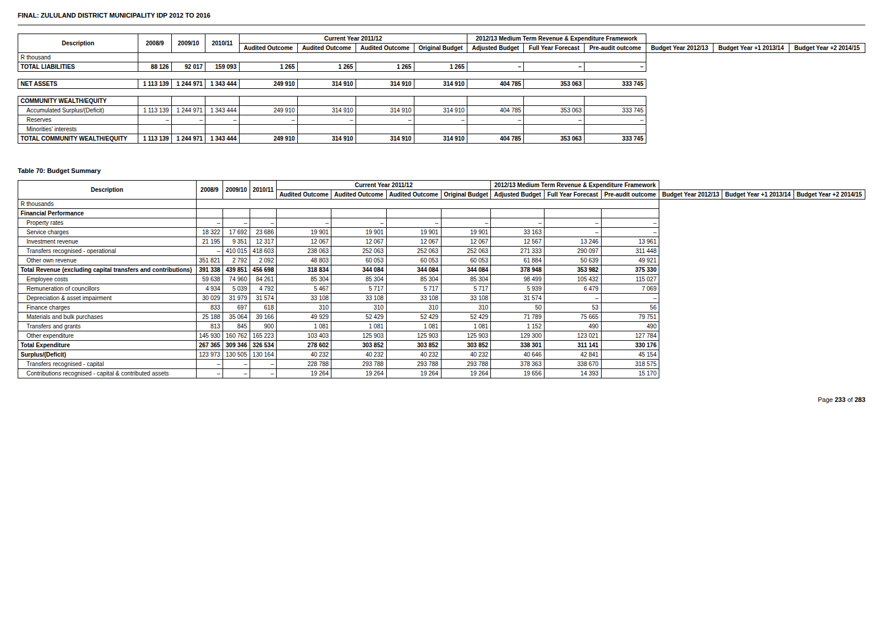FINAL: ZULULAND DISTRICT MUNICIPALITY IDP 2012 TO 2016
| Description | 2008/9 | 2009/10 | 2010/11 | Current Year 2011/12 | 2012/13 Medium Term Revenue & Expenditure Framework |
| --- | --- | --- | --- | --- | --- |
| Audited Outcome | Audited Outcome | Audited Outcome | Original Budget | Adjusted Budget | Full Year Forecast | Pre-audit outcome | Budget Year 2012/13 | Budget Year +1 2013/14 | Budget Year +2 2014/15 |
| R thousand | |
| TOTAL LIABILITIES | 88 126 | 92 017 | 159 093 | 1 265 | 1 265 | 1 265 | 1 265 | – | – | – |
| NET ASSETS | 1 113 139 | 1 244 971 | 1 343 444 | 249 910 | 314 910 | 314 910 | 314 910 | 404 785 | 353 063 | 333 745 |
| COMMUNITY WEALTH/EQUITY | | | | | | | | | | |
| Accumulated Surplus/(Deficit) | 1 113 139 | 1 244 971 | 1 343 444 | 249 910 | 314 910 | 314 910 | 314 910 | 404 785 | 353 063 | 333 745 |
| Reserves | – | – | – | – | – | – | – | – | – | – |
| Minorities' interests | | | | | | | | | | |
| TOTAL COMMUNITY WEALTH/EQUITY | 1 113 139 | 1 244 971 | 1 343 444 | 249 910 | 314 910 | 314 910 | 314 910 | 404 785 | 353 063 | 333 745 |
Table 70: Budget Summary
| Description | 2008/9 | 2009/10 | 2010/11 | Current Year 2011/12 | 2012/13 Medium Term Revenue & Expenditure Framework |
| --- | --- | --- | --- | --- | --- |
| Audited Outcome | Audited Outcome | Audited Outcome | Original Budget | Adjusted Budget | Full Year Forecast | Pre-audit outcome | Budget Year 2012/13 | Budget Year +1 2013/14 | Budget Year +2 2014/15 |
| R thousands | |
| Financial Performance | | | | | | | | | | |
| Property rates | – | – | – | – | – | – | – | – | – | – |
| Service charges | 18 322 | 17 692 | 23 686 | 19 901 | 19 901 | 19 901 | 19 901 | 33 163 | – | – |
| Investment revenue | 21 195 | 9 351 | 12 317 | 12 067 | 12 067 | 12 067 | 12 067 | 12 567 | 13 246 | 13 961 |
| Transfers recognised - operational | – | 410 015 | 418 603 | 238 063 | 252 063 | 252 063 | 252 063 | 271 333 | 290 097 | 311 448 |
| Other own revenue | 351 821 | 2 792 | 2 092 | 48 803 | 60 053 | 60 053 | 60 053 | 61 884 | 50 639 | 49 921 |
| Total Revenue (excluding capital transfers and contributions) | 391 338 | 439 851 | 456 698 | 318 834 | 344 084 | 344 084 | 344 084 | 378 948 | 353 982 | 375 330 |
| Employee costs | 59 638 | 74 960 | 84 261 | 85 304 | 85 304 | 85 304 | 85 304 | 98 499 | 105 432 | 115 027 |
| Remuneration of councillors | 4 934 | 5 039 | 4 792 | 5 467 | 5 717 | 5 717 | 5 717 | 5 939 | 6 479 | 7 069 |
| Depreciation & asset impairment | 30 029 | 31 979 | 31 574 | 33 108 | 33 108 | 33 108 | 33 108 | 31 574 | – | – |
| Finance charges | 833 | 697 | 618 | 310 | 310 | 310 | 310 | 50 | 53 | 56 |
| Materials and bulk purchases | 25 188 | 35 064 | 39 166 | 49 929 | 52 429 | 52 429 | 52 429 | 71 789 | 75 665 | 79 751 |
| Transfers and grants | 813 | 845 | 900 | 1 081 | 1 081 | 1 081 | 1 081 | 1 152 | 490 | 490 |
| Other expenditure | 145 930 | 160 762 | 165 223 | 103 403 | 125 903 | 125 903 | 125 903 | 129 300 | 123 021 | 127 784 |
| Total Expenditure | 267 365 | 309 346 | 326 534 | 278 602 | 303 852 | 303 852 | 303 852 | 338 301 | 311 141 | 330 176 |
| Surplus/(Deficit) | 123 973 | 130 505 | 130 164 | 40 232 | 40 232 | 40 232 | 40 232 | 40 646 | 42 841 | 45 154 |
| Transfers recognised - capital | – | – | – | 228 788 | 293 788 | 293 788 | 293 788 | 378 363 | 338 670 | 318 575 |
| Contributions recognised - capital & contributed assets | – | – | – | 19 264 | 19 264 | 19 264 | 19 264 | 19 656 | 14 393 | 15 170 |
Page 233 of 283